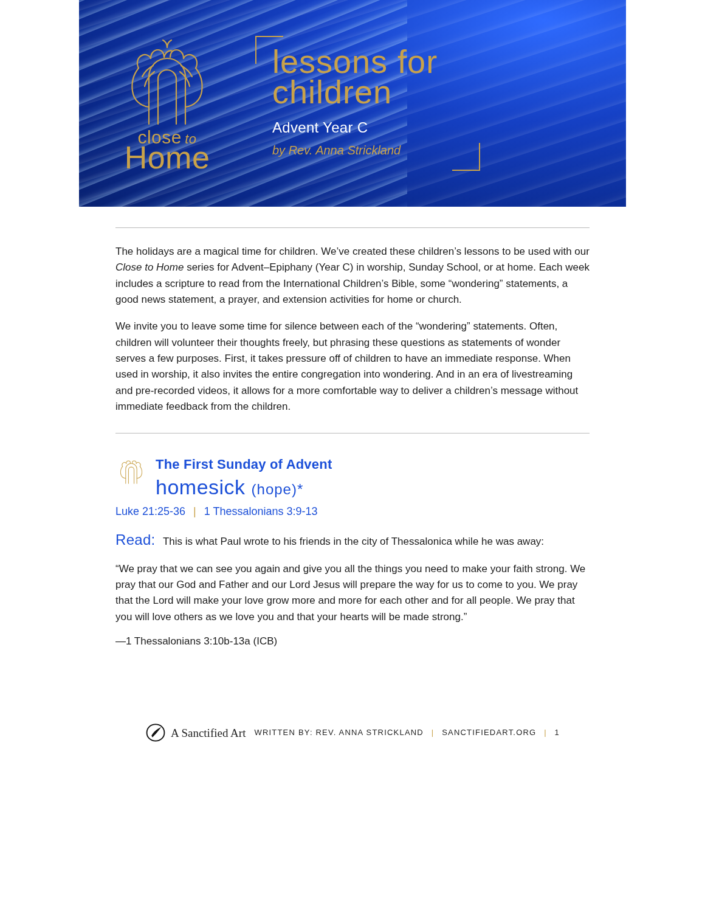close to Home
lessons forchildren
Advent Year C
by Rev. Anna Strickland
The holidays are a magical time for children. We’ve created these children’s lessons to be used with our Close to Home series for Advent–Epiphany (Year C) in worship, Sunday School, or at home. Each week includes a scripture to read from the International Children’s Bible, some “wondering” statements, a good news statement, a prayer, and extension activities for home or church.
We invite you to leave some time for silence between each of the “wondering” statements. Often, children will volunteer their thoughts freely, but phrasing these questions as statements of wonder serves a few purposes. First, it takes pressure off of children to have an immediate response. When used in worship, it also invites the entire congregation into wondering. And in an era of livestreaming and pre-recorded videos, it allows for a more comfortable way to deliver a children’s message without immediate feedback from the children.
The First Sunday of Advent
homesick (hope)*
Luke 21:25-36 | 1 Thessalonians 3:9-13
Read: This is what Paul wrote to his friends in the city of Thessalonica while he was away:
“We pray that we can see you again and give you all the things you need to make your faith strong. We pray that our God and Father and our Lord Jesus will prepare the way for us to come to you. We pray that the Lord will make your love grow more and more for each other and for all people. We pray that you will love others as we love you and that your hearts will be made strong.”
—1 Thessalonians 3:10b-13a (ICB)
A Sanctified Art
Written by: Rev. Anna Strickland | sanctifiedart.org | 1